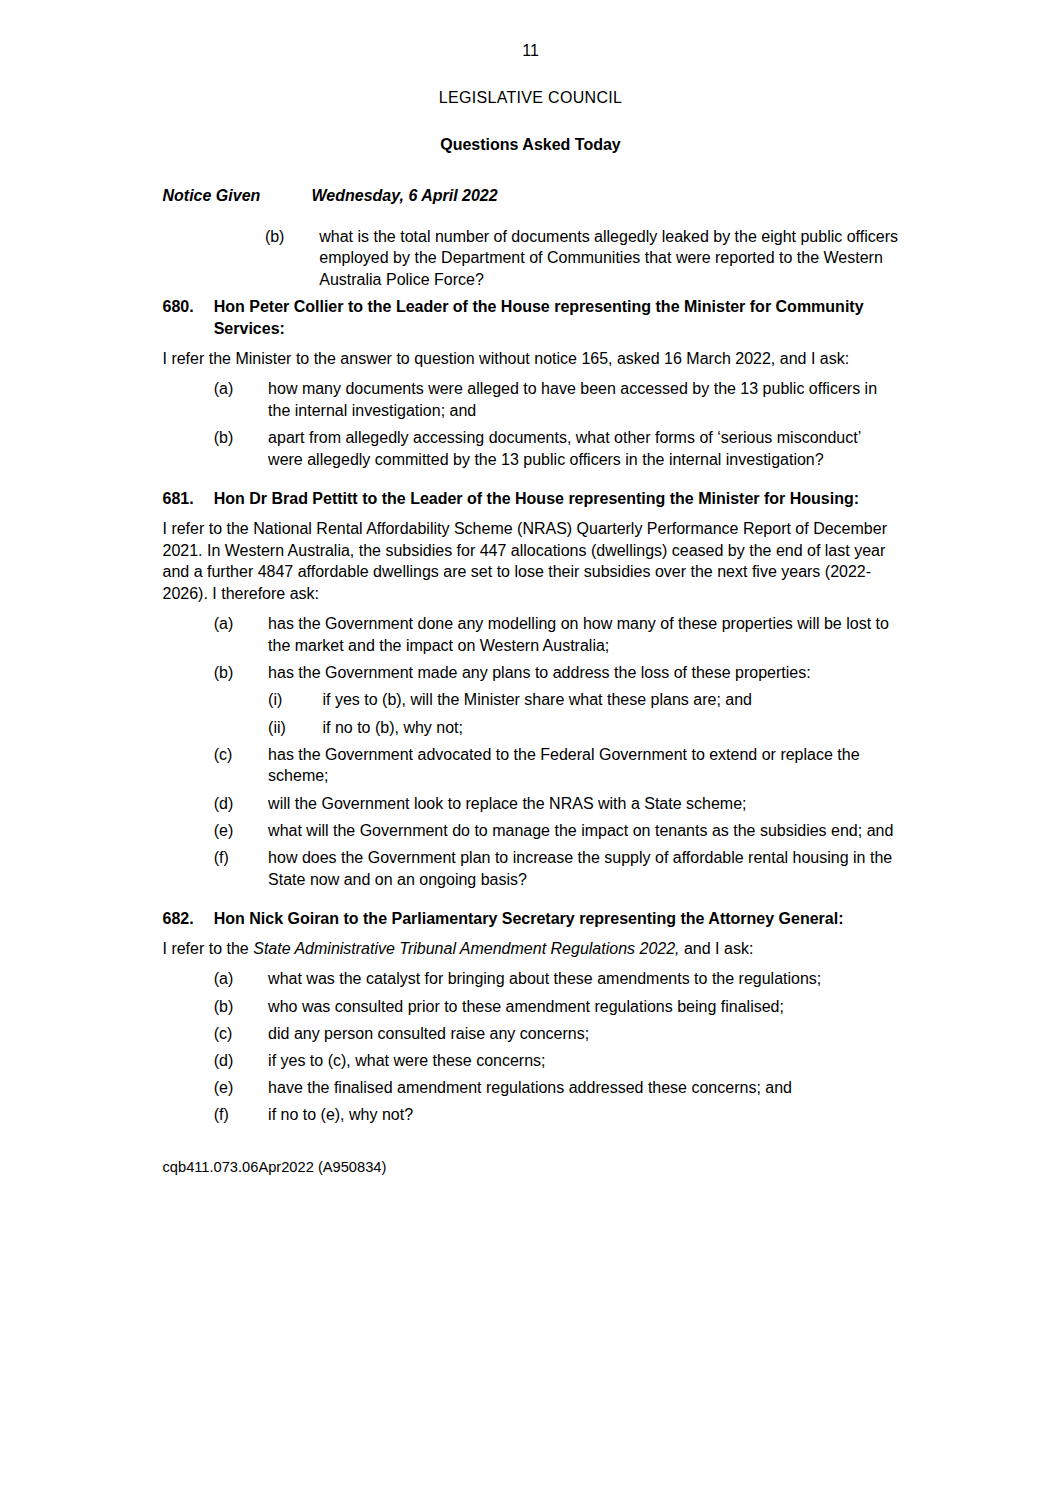11
LEGISLATIVE COUNCIL
Questions Asked Today
Notice Given Wednesday, 6 April 2022
(b) what is the total number of documents allegedly leaked by the eight public officers employed by the Department of Communities that were reported to the Western Australia Police Force?
680. Hon Peter Collier to the Leader of the House representing the Minister for Community Services:
I refer the Minister to the answer to question without notice 165, asked 16 March 2022, and I ask:
(a) how many documents were alleged to have been accessed by the 13 public officers in the internal investigation; and
(b) apart from allegedly accessing documents, what other forms of ‘serious misconduct’ were allegedly committed by the 13 public officers in the internal investigation?
681. Hon Dr Brad Pettitt to the Leader of the House representing the Minister for Housing:
I refer to the National Rental Affordability Scheme (NRAS) Quarterly Performance Report of December 2021. In Western Australia, the subsidies for 447 allocations (dwellings) ceased by the end of last year and a further 4847 affordable dwellings are set to lose their subsidies over the next five years (2022-2026). I therefore ask:
(a) has the Government done any modelling on how many of these properties will be lost to the market and the impact on Western Australia;
(b) has the Government made any plans to address the loss of these properties:
(i) if yes to (b), will the Minister share what these plans are; and
(ii) if no to (b), why not;
(c) has the Government advocated to the Federal Government to extend or replace the scheme;
(d) will the Government look to replace the NRAS with a State scheme;
(e) what will the Government do to manage the impact on tenants as the subsidies end; and
(f) how does the Government plan to increase the supply of affordable rental housing in the State now and on an ongoing basis?
682. Hon Nick Goiran to the Parliamentary Secretary representing the Attorney General:
I refer to the State Administrative Tribunal Amendment Regulations 2022, and I ask:
(a) what was the catalyst for bringing about these amendments to the regulations;
(b) who was consulted prior to these amendment regulations being finalised;
(c) did any person consulted raise any concerns;
(d) if yes to (c), what were these concerns;
(e) have the finalised amendment regulations addressed these concerns; and
(f) if no to (e), why not?
cqb411.073.06Apr2022 (A950834)